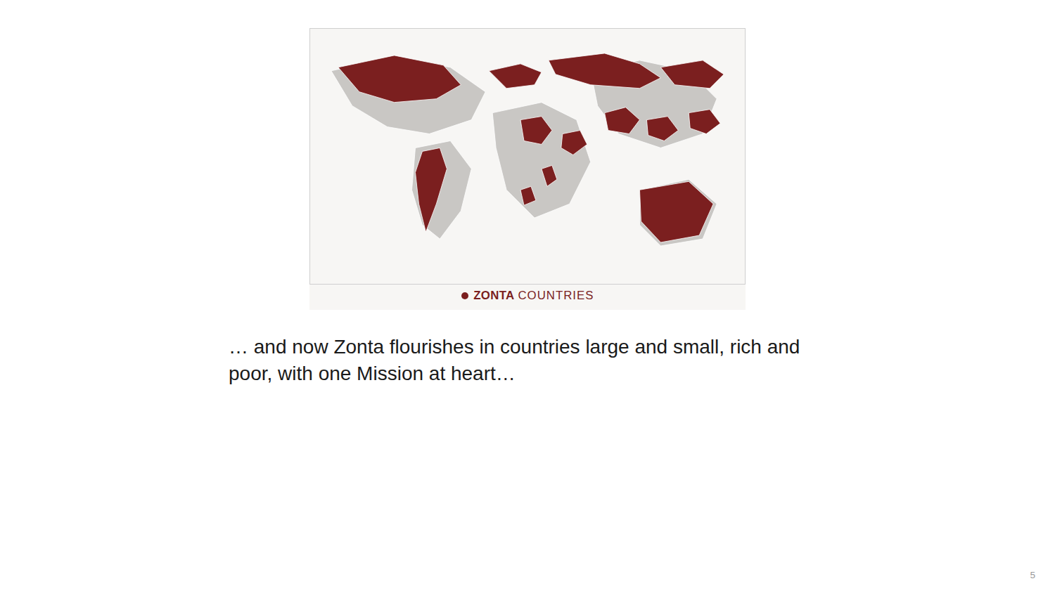ZONTA COUNTRIES
… and now Zonta flourishes in countries large and small, rich and poor, with one Mission at heart…
5